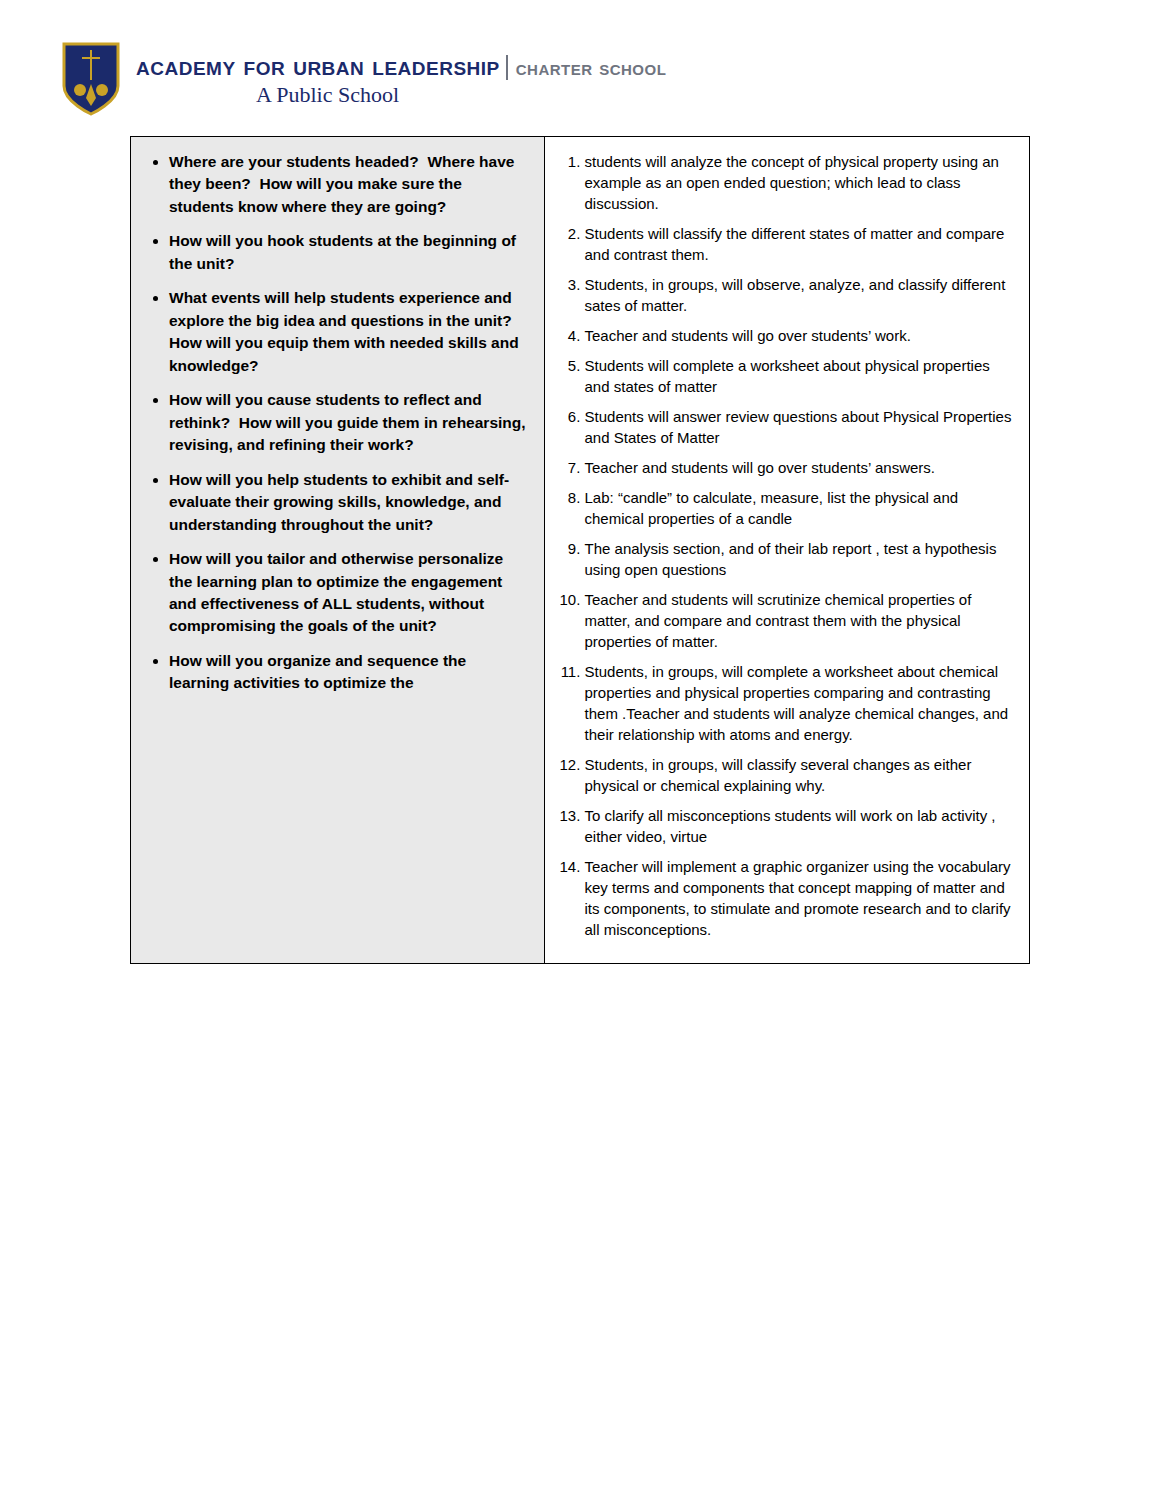Academy for Urban LeadershipCharter School
A Public School
| Where are your students headed? Where have they been? How will you make sure the students know where they are going? How will you hook students at the beginning of the unit? What events will help students experience and explore the big idea and questions in the unit? How will you equip them with needed skills and knowledge? How will you cause students to reflect and rethink? How will you guide them in rehearsing, revising, and refining their work? How will you help students to exhibit and self-evaluate their growing skills, knowledge, and understanding throughout the unit? How will you tailor and otherwise personalize the learning plan to optimize the engagement and effectiveness of ALL students, without compromising the goals of the unit? How will you organize and sequence the learning activities to optimize the | students will analyze the concept of physical property using an example as an open ended question; which lead to class discussion. Students will classify the different states of matter and compare and contrast them. Students, in groups, will observe, analyze, and classify different sates of matter. Teacher and students will go over students’ work. Students will complete a worksheet about physical properties and states of matter Students will answer review questions about Physical Properties and States of Matter Teacher and students will go over students’ answers. Lab: “candle” to calculate, measure, list the physical and chemical properties of a candle The analysis section, and of their lab report , test a hypothesis using open questions Teacher and students will scrutinize chemical properties of matter, and compare and contrast them with the physical properties of matter. Students, in groups, will complete a worksheet about chemical properties and physical properties comparing and contrasting them .Teacher and students will analyze chemical changes, and their relationship with atoms and energy. Students, in groups, will classify several changes as either physical or chemical explaining why. To clarify all misconceptions students will work on lab activity , either video, virtue Teacher will implement a graphic organizer using the vocabulary key terms and components that concept mapping of matter and its components, to stimulate and promote research and to clarify all misconceptions. |